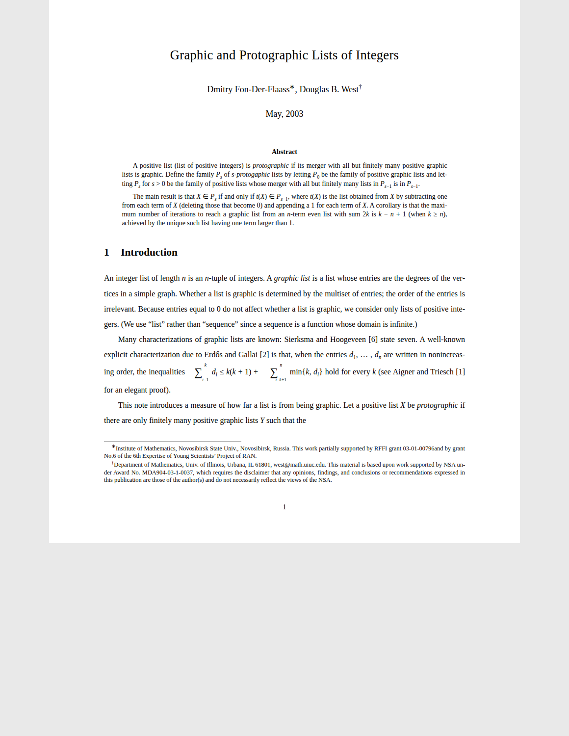Graphic and Protographic Lists of Integers
Dmitry Fon-Der-Flaass∗, Douglas B. West†
May, 2003
Abstract
A positive list (list of positive integers) is protographic if its merger with all but finitely many positive graphic lists is graphic. Define the family Ps of s-protogaphic lists by letting P0 be the family of positive graphic lists and letting Ps for s > 0 be the family of positive lists whose merger with all but finitely many lists in Ps−1 is in Ps−1.
The main result is that X ∈ Ps if and only if t(X) ∈ Ps−1, where t(X) is the list obtained from X by subtracting one from each term of X (deleting those that become 0) and appending a 1 for each term of X. A corollary is that the maximum number of iterations to reach a graphic list from an n-term even list with sum 2k is k − n + 1 (when k ≥ n), achieved by the unique such list having one term larger than 1.
1 Introduction
An integer list of length n is an n-tuple of integers. A graphic list is a list whose entries are the degrees of the vertices in a simple graph. Whether a list is graphic is determined by the multiset of entries; the order of the entries is irrelevant. Because entries equal to 0 do not affect whether a list is graphic, we consider only lists of positive integers. (We use “list” rather than “sequence” since a sequence is a function whose domain is infinite.)
Many characterizations of graphic lists are known: Sierksma and Hoogeveen [6] state seven. A well-known explicit characterization due to Erdős and Gallai [2] is that, when the entries d1, … , dn are written in nonincreasing order, the inequalities k∑i=1 di ≤ k(k + 1) + n∑i=k+1 min{k, di} hold for every k (see Aigner and Triesch [1] for an elegant proof).
This note introduces a measure of how far a list is from being graphic. Let a positive list X be protographic if there are only finitely many positive graphic lists Y such that the
∗Institute of Mathematics, Novosibirsk State Univ., Novosibirsk, Russia. This work partially supported by RFFI grant 03-01-00796and by grant No.6 of the 6th Expertise of Young Scientists’ Project of RAN.
†Department of Mathematics, Univ. of Illinois, Urbana, IL 61801, west@math.uiuc.edu. This material is based upon work supported by NSA under Award No. MDA904-03-1-0037, which requires the disclaimer that any opinions, findings, and conclusions or recommendations expressed in this publication are those of the author(s) and do not necessarily reflect the views of the NSA.
1